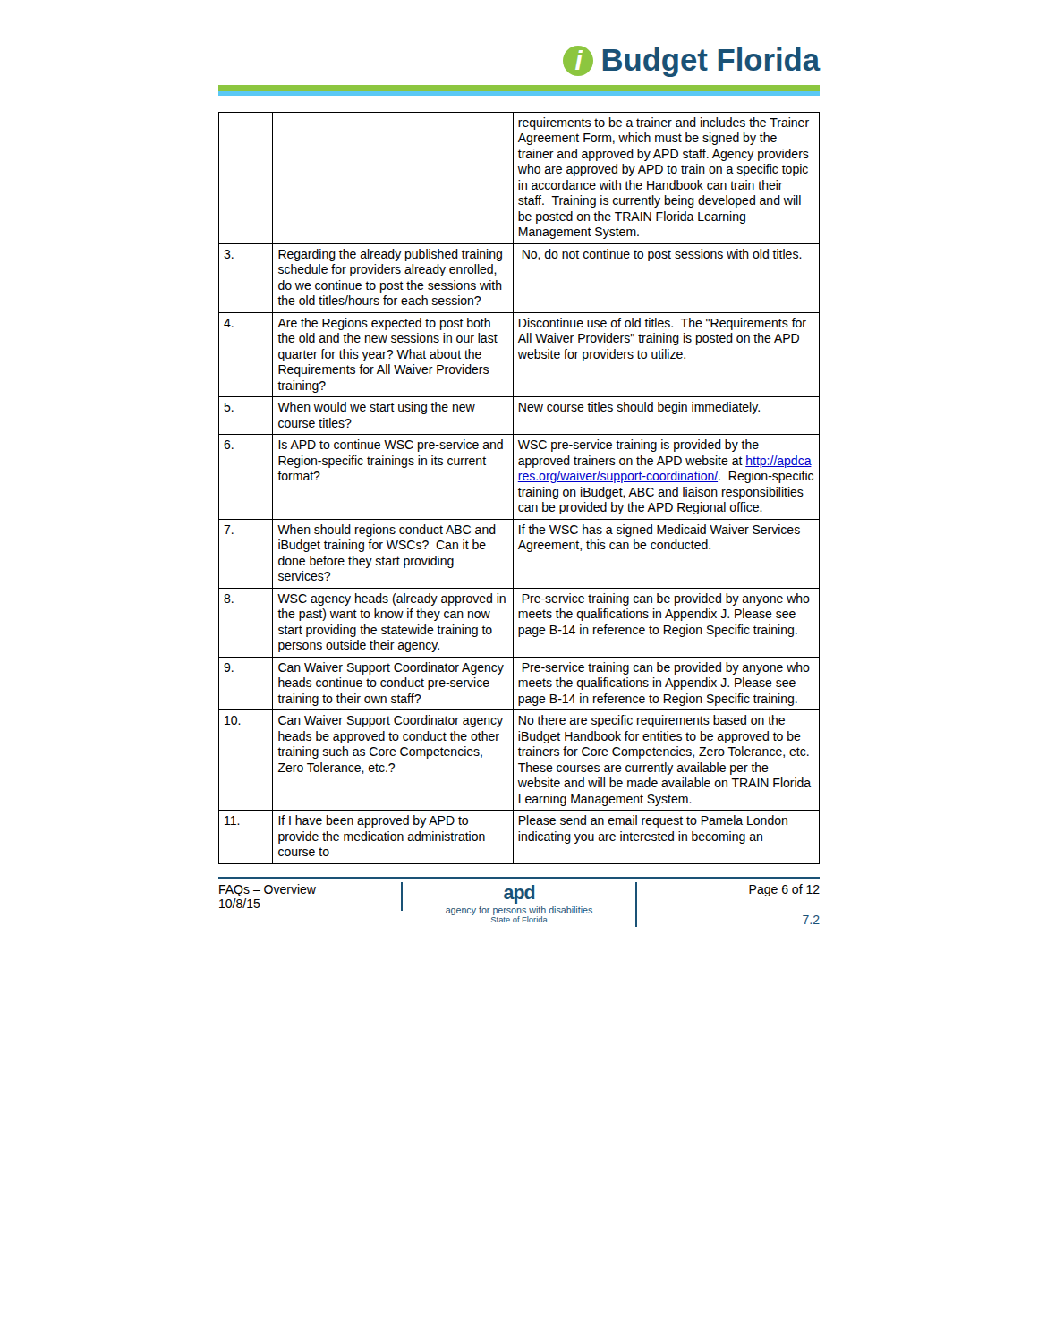Budget Florida
| | | requirements to be a trainer and includes the Trainer Agreement Form, which must be signed by the trainer and approved by APD staff. Agency providers who are approved by APD to train on a specific topic in accordance with the Handbook can train their staff. Training is currently being developed and will be posted on the TRAIN Florida Learning Management System. |
| 3. | Regarding the already published training schedule for providers already enrolled, do we continue to post the sessions with the old titles/hours for each session? | No, do not continue to post sessions with old titles. |
| 4. | Are the Regions expected to post both the old and the new sessions in our last quarter for this year? What about the Requirements for All Waiver Providers training? | Discontinue use of old titles. The "Requirements for All Waiver Providers" training is posted on the APD website for providers to utilize. |
| 5. | When would we start using the new course titles? | New course titles should begin immediately. |
| 6. | Is APD to continue WSC pre-service and Region-specific trainings in its current format? | WSC pre-service training is provided by the approved trainers on the APD website at http://apdcares.org/waiver/support-coordination/ . Region-specific training on iBudget, ABC and liaison responsibilities can be provided by the APD Regional office. |
| 7. | When should regions conduct ABC and iBudget training for WSCs? Can it be done before they start providing services? | If the WSC has a signed Medicaid Waiver Services Agreement, this can be conducted. |
| 8. | WSC agency heads (already approved in the past) want to know if they can now start providing the statewide training to persons outside their agency. | Pre-service training can be provided by anyone who meets the qualifications in Appendix J. Please see page B-14 in reference to Region Specific training. |
| 9. | Can Waiver Support Coordinator Agency heads continue to conduct pre-service training to their own staff? | Pre-service training can be provided by anyone who meets the qualifications in Appendix J. Please see page B-14 in reference to Region Specific training. |
| 10. | Can Waiver Support Coordinator agency heads be approved to conduct the other training such as Core Competencies, Zero Tolerance, etc.? | No there are specific requirements based on the iBudget Handbook for entities to be approved to be trainers for Core Competencies, Zero Tolerance, etc. These courses are currently available per the website and will be made available on TRAIN Florida Learning Management System. |
| 11. | If I have been approved by APD to provide the medication administration course to | Please send an email request to Pamela London indicating you are interested in becoming an |
FAQs – Overview
10/8/15
apd
agency for persons with disabilities
State of Florida
Page 6 of 12
7.2